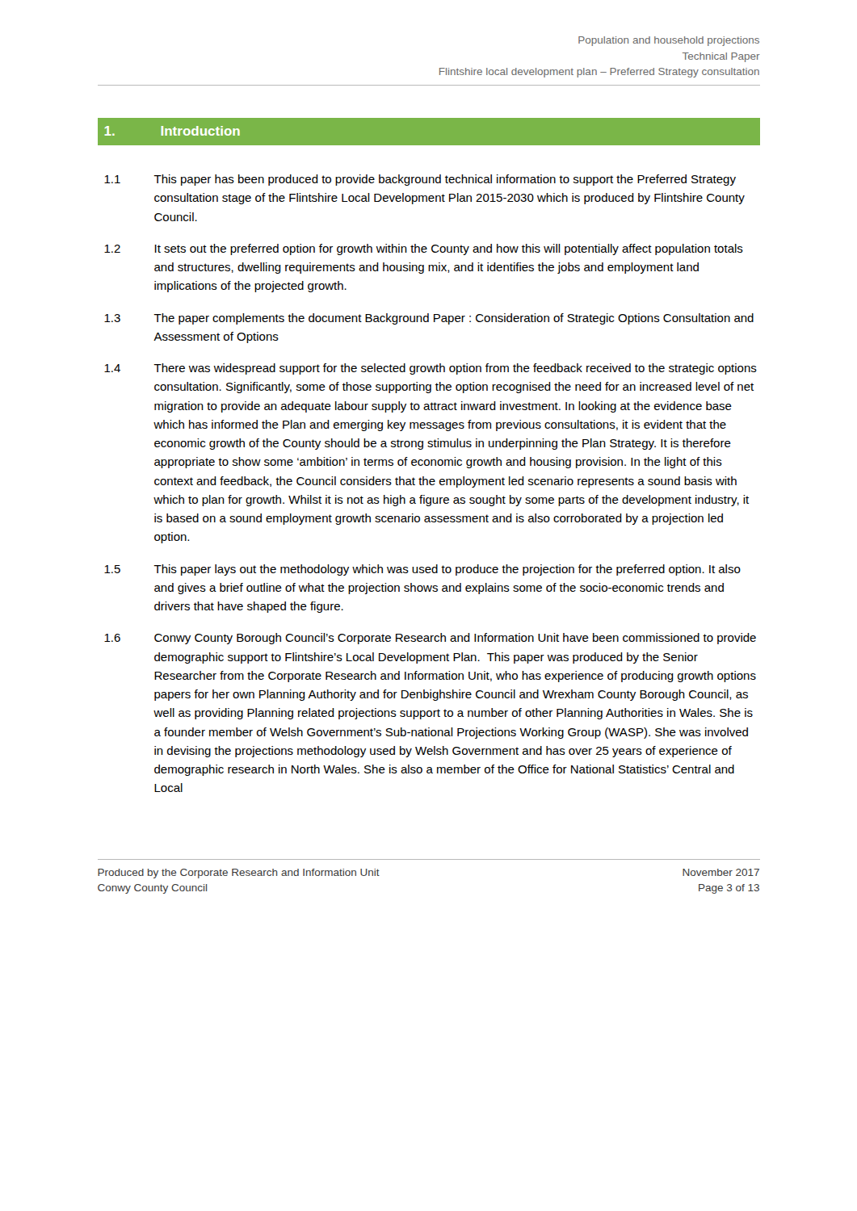Population and household projections
Technical Paper
Flintshire local development plan – Preferred Strategy consultation
1. Introduction
1.1 This paper has been produced to provide background technical information to support the Preferred Strategy consultation stage of the Flintshire Local Development Plan 2015-2030 which is produced by Flintshire County Council.
1.2 It sets out the preferred option for growth within the County and how this will potentially affect population totals and structures, dwelling requirements and housing mix, and it identifies the jobs and employment land implications of the projected growth.
1.3 The paper complements the document Background Paper : Consideration of Strategic Options Consultation and Assessment of Options
1.4 There was widespread support for the selected growth option from the feedback received to the strategic options consultation. Significantly, some of those supporting the option recognised the need for an increased level of net migration to provide an adequate labour supply to attract inward investment. In looking at the evidence base which has informed the Plan and emerging key messages from previous consultations, it is evident that the economic growth of the County should be a strong stimulus in underpinning the Plan Strategy. It is therefore appropriate to show some ‘ambition’ in terms of economic growth and housing provision. In the light of this context and feedback, the Council considers that the employment led scenario represents a sound basis with which to plan for growth. Whilst it is not as high a figure as sought by some parts of the development industry, it is based on a sound employment growth scenario assessment and is also corroborated by a projection led option.
1.5 This paper lays out the methodology which was used to produce the projection for the preferred option. It also and gives a brief outline of what the projection shows and explains some of the socio-economic trends and drivers that have shaped the figure.
1.6 Conwy County Borough Council’s Corporate Research and Information Unit have been commissioned to provide demographic support to Flintshire’s Local Development Plan. This paper was produced by the Senior Researcher from the Corporate Research and Information Unit, who has experience of producing growth options papers for her own Planning Authority and for Denbighshire Council and Wrexham County Borough Council, as well as providing Planning related projections support to a number of other Planning Authorities in Wales. She is a founder member of Welsh Government’s Sub-national Projections Working Group (WASP). She was involved in devising the projections methodology used by Welsh Government and has over 25 years of experience of demographic research in North Wales. She is also a member of the Office for National Statistics’ Central and Local
Produced by the Corporate Research and Information Unit
Conwy County Council
November 2017
Page 3 of 13